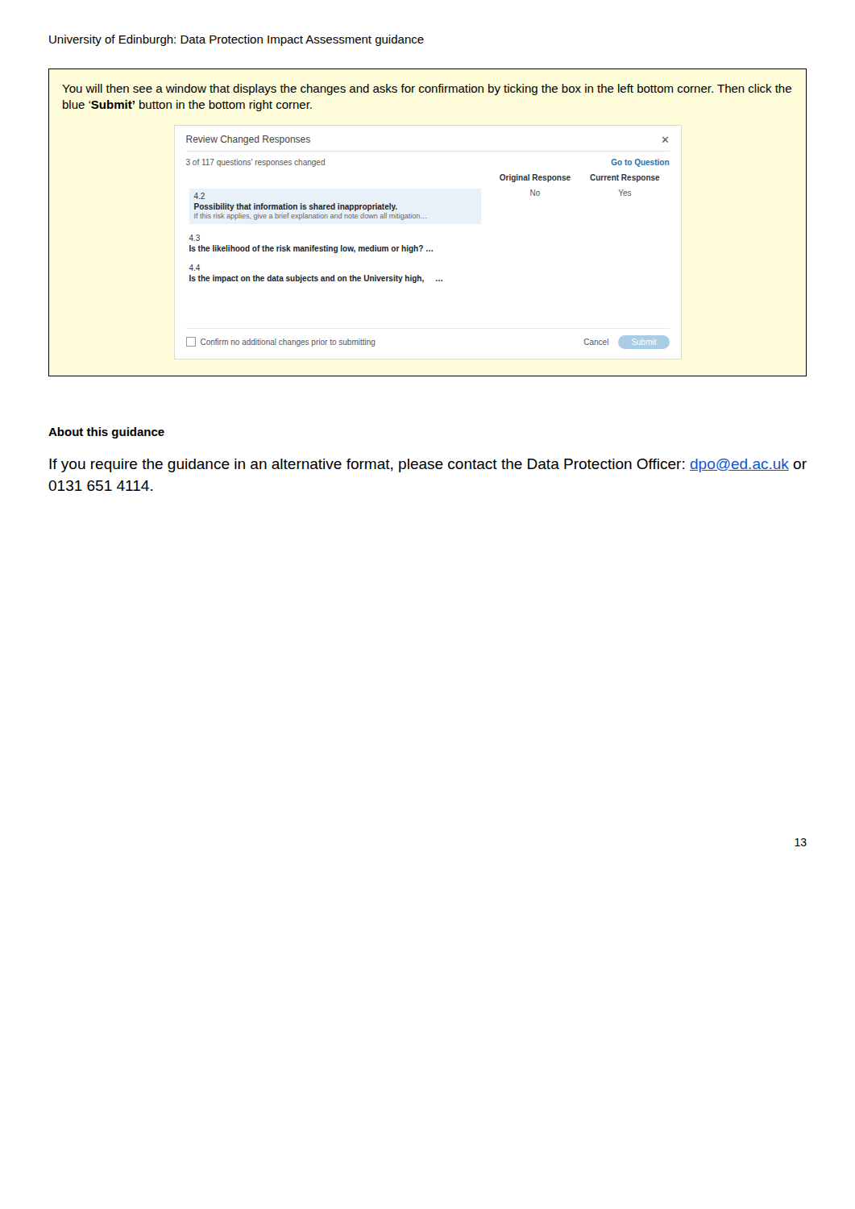University of Edinburgh: Data Protection Impact Assessment guidance
You will then see a window that displays the changes and asks for confirmation by ticking the box in the left bottom corner. Then click the blue ‘Submit’ button in the bottom right corner.
Review Changed Responses ✕
3 of 117 questions' responses changed Go to Question
| | Original Response | Current Response |
| --- | --- | --- |
| 4.2 Possibility that information is shared inappropriately. If this risk applies, give a brief explanation and note down all mitigation… | No | Yes |
| 4.3 Is the likelihood of the risk manifesting low, medium or high? … | | |
| 4.4 Is the impact on the data subjects and on the University high, … | | |
Confirm no additional changes prior to submitting Cancel Submit
About this guidance
If you require the guidance in an alternative format, please contact the Data Protection Officer: dpo@ed.ac.uk or 0131 651 4114.
13